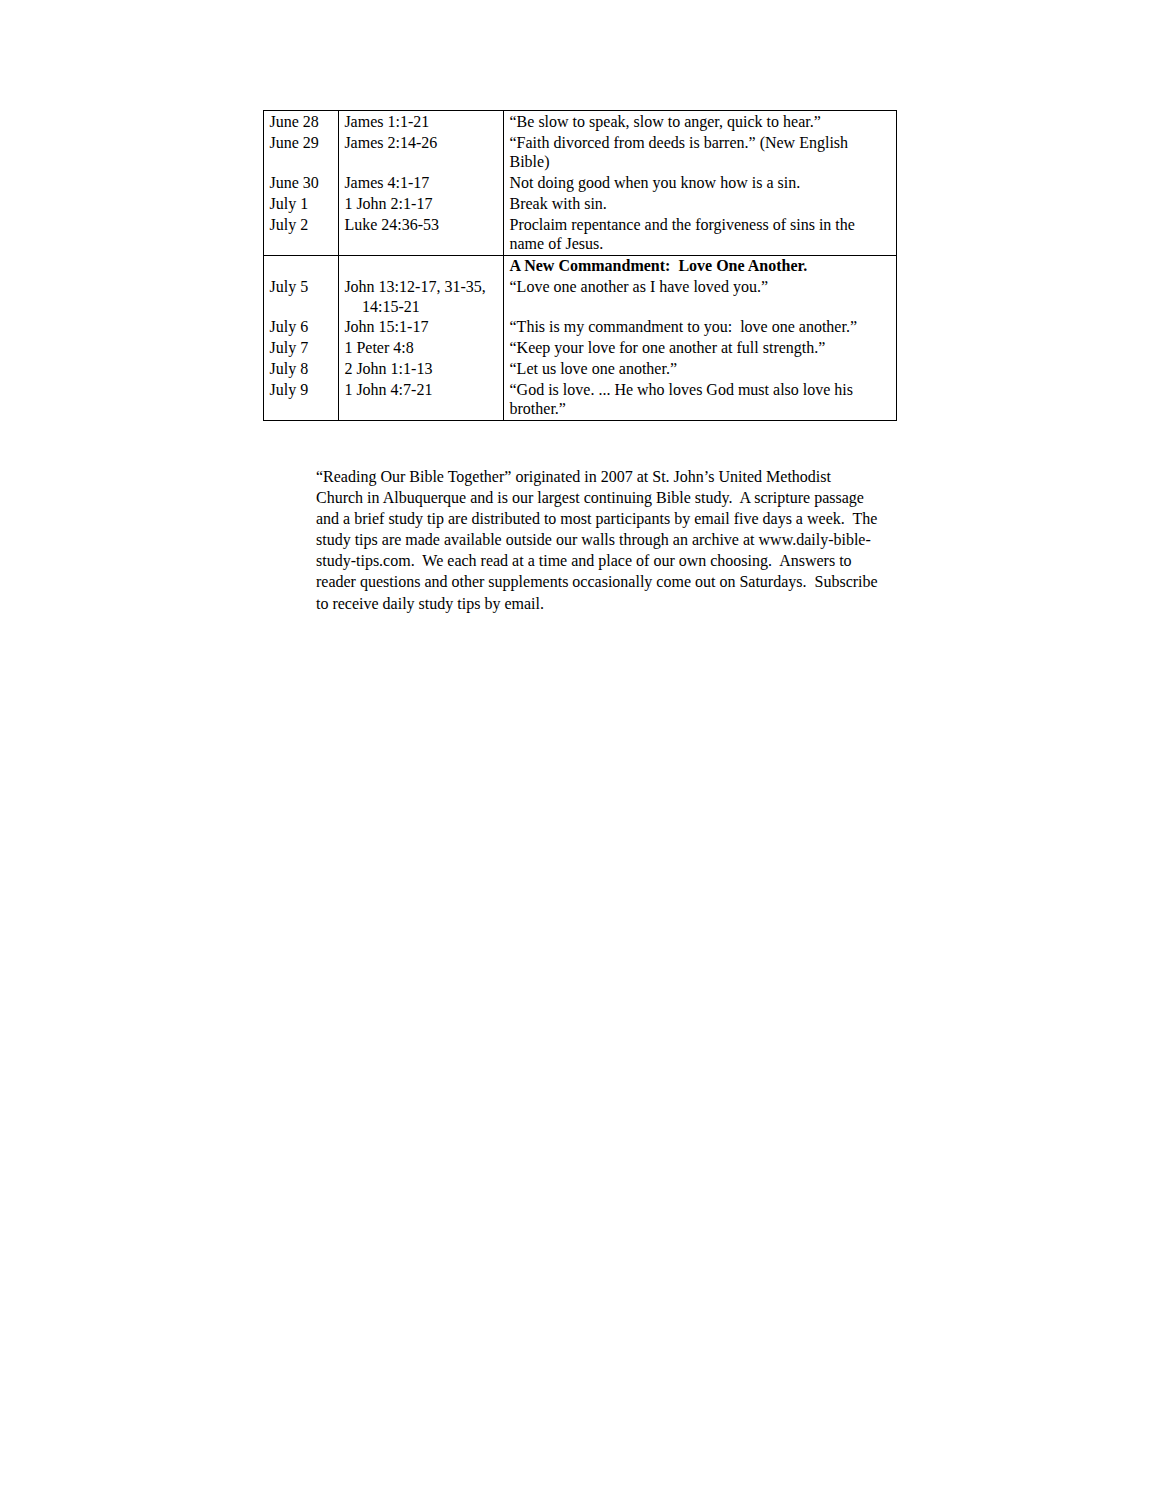| June 28 | James 1:1-21 | “Be slow to speak, slow to anger, quick to hear.” |
| June 29 | James 2:14-26 | “Faith divorced from deeds is barren.” (New English Bible) |
| June 30 | James 4:1-17 | Not doing good when you know how is a sin. |
| July 1 | 1 John 2:1-17 | Break with sin. |
| July 2 | Luke 24:36-53 | Proclaim repentance and the forgiveness of sins in the name of Jesus. |
| | | A New Commandment: Love One Another. |
| July 5 | John 13:12-17, 31-35, 14:15-21 | “Love one another as I have loved you.” |
| July 6 | John 15:1-17 | “This is my commandment to you: love one another.” |
| July 7 | 1 Peter 4:8 | “Keep your love for one another at full strength.” |
| July 8 | 2 John 1:1-13 | “Let us love one another.” |
| July 9 | 1 John 4:7-21 | “God is love. ... He who loves God must also love his brother.” |
“Reading Our Bible Together” originated in 2007 at St. John’s United Methodist Church in Albuquerque and is our largest continuing Bible study. A scripture passage and a brief study tip are distributed to most participants by email five days a week. The study tips are made available outside our walls through an archive at www.daily-bible-study-tips.com. We each read at a time and place of our own choosing. Answers to reader questions and other supplements occasionally come out on Saturdays. Subscribe to receive daily study tips by email.